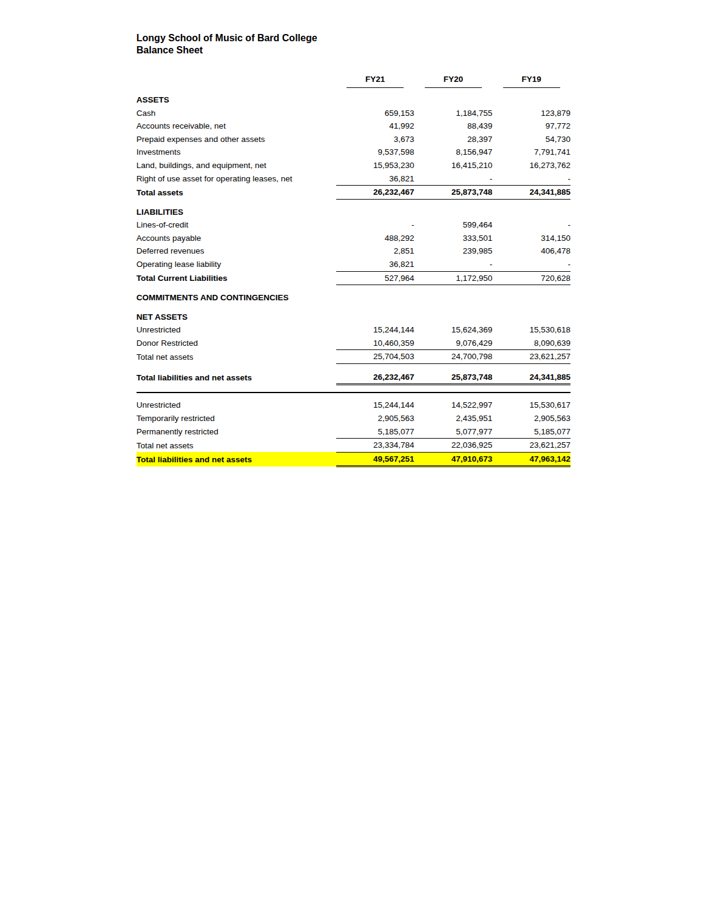Longy School of Music of Bard College
Balance Sheet
| | FY21 | FY20 | FY19 |
| --- | --- | --- | --- |
| ASSETS | | | |
| Cash | 659,153 | 1,184,755 | 123,879 |
| Accounts receivable, net | 41,992 | 88,439 | 97,772 |
| Prepaid expenses and other assets | 3,673 | 28,397 | 54,730 |
| Investments | 9,537,598 | 8,156,947 | 7,791,741 |
| Land, buildings, and equipment, net | 15,953,230 | 16,415,210 | 16,273,762 |
| Right of use asset for operating leases, net | 36,821 | - | - |
| Total assets | 26,232,467 | 25,873,748 | 24,341,885 |
| LIABILITIES | | | |
| Lines-of-credit | - | 599,464 | - |
| Accounts payable | 488,292 | 333,501 | 314,150 |
| Deferred revenues | 2,851 | 239,985 | 406,478 |
| Operating lease liability | 36,821 | - | - |
| Total Current Liabilities | 527,964 | 1,172,950 | 720,628 |
| COMMITMENTS AND CONTINGENCIES | | | |
| NET ASSETS | | | |
| Unrestricted | 15,244,144 | 15,624,369 | 15,530,618 |
| Donor Restricted | 10,460,359 | 9,076,429 | 8,090,639 |
| Total net assets | 25,704,503 | 24,700,798 | 23,621,257 |
| Total liabilities and net assets | 26,232,467 | 25,873,748 | 24,341,885 |
| Unrestricted | 15,244,144 | 14,522,997 | 15,530,617 |
| Temporarily restricted | 2,905,563 | 2,435,951 | 2,905,563 |
| Permanently restricted | 5,185,077 | 5,077,977 | 5,185,077 |
| Total net assets | 23,334,784 | 22,036,925 | 23,621,257 |
| Total liabilities and net assets | 49,567,251 | 47,910,673 | 47,963,142 |